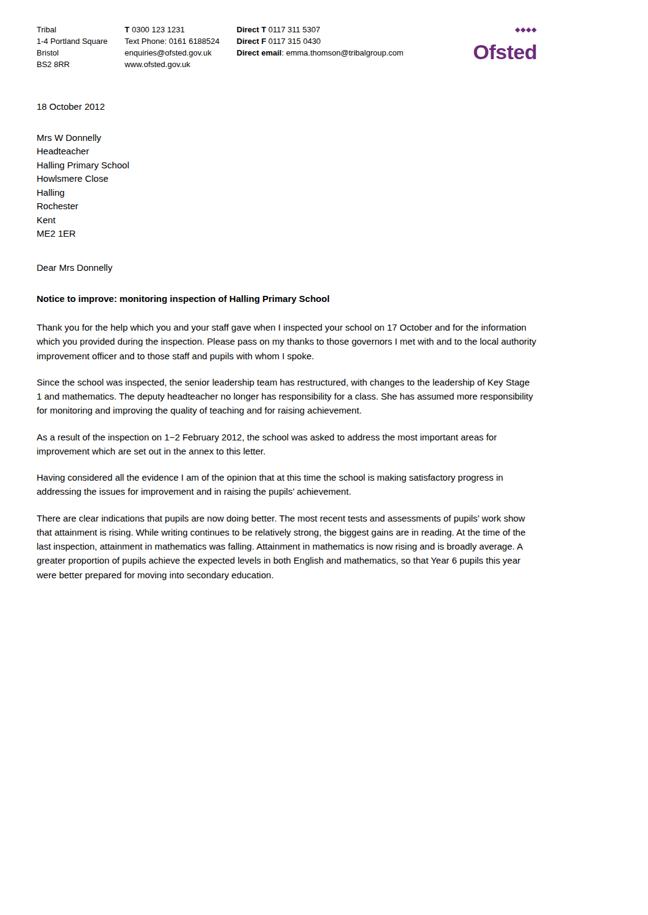Tribal
1-4 Portland Square
Bristol
BS2 8RR
T 0300 123 1231
Text Phone: 0161 6188524
enquiries@ofsted.gov.uk
www.ofsted.gov.uk
Direct T 0117 311 5307
Direct F 0117 315 0430
Direct email: emma.thomson@tribalgroup.com
◆◆◆◆
Ofsted
18 October 2012
Mrs W Donnelly
Headteacher
Halling Primary School
Howlsmere Close
Halling
Rochester
Kent
ME2 1ER
Dear Mrs Donnelly
Notice to improve: monitoring inspection of Halling Primary School
Thank you for the help which you and your staff gave when I inspected your school on 17 October and for the information which you provided during the inspection. Please pass on my thanks to those governors I met with and to the local authority improvement officer and to those staff and pupils with whom I spoke.
Since the school was inspected, the senior leadership team has restructured, with changes to the leadership of Key Stage 1 and mathematics. The deputy headteacher no longer has responsibility for a class. She has assumed more responsibility for monitoring and improving the quality of teaching and for raising achievement.
As a result of the inspection on 1−2 February 2012, the school was asked to address the most important areas for improvement which are set out in the annex to this letter.
Having considered all the evidence I am of the opinion that at this time the school is making satisfactory progress in addressing the issues for improvement and in raising the pupils’ achievement.
There are clear indications that pupils are now doing better. The most recent tests and assessments of pupils’ work show that attainment is rising. While writing continues to be relatively strong, the biggest gains are in reading. At the time of the last inspection, attainment in mathematics was falling. Attainment in mathematics is now rising and is broadly average. A greater proportion of pupils achieve the expected levels in both English and mathematics, so that Year 6 pupils this year were better prepared for moving into secondary education.